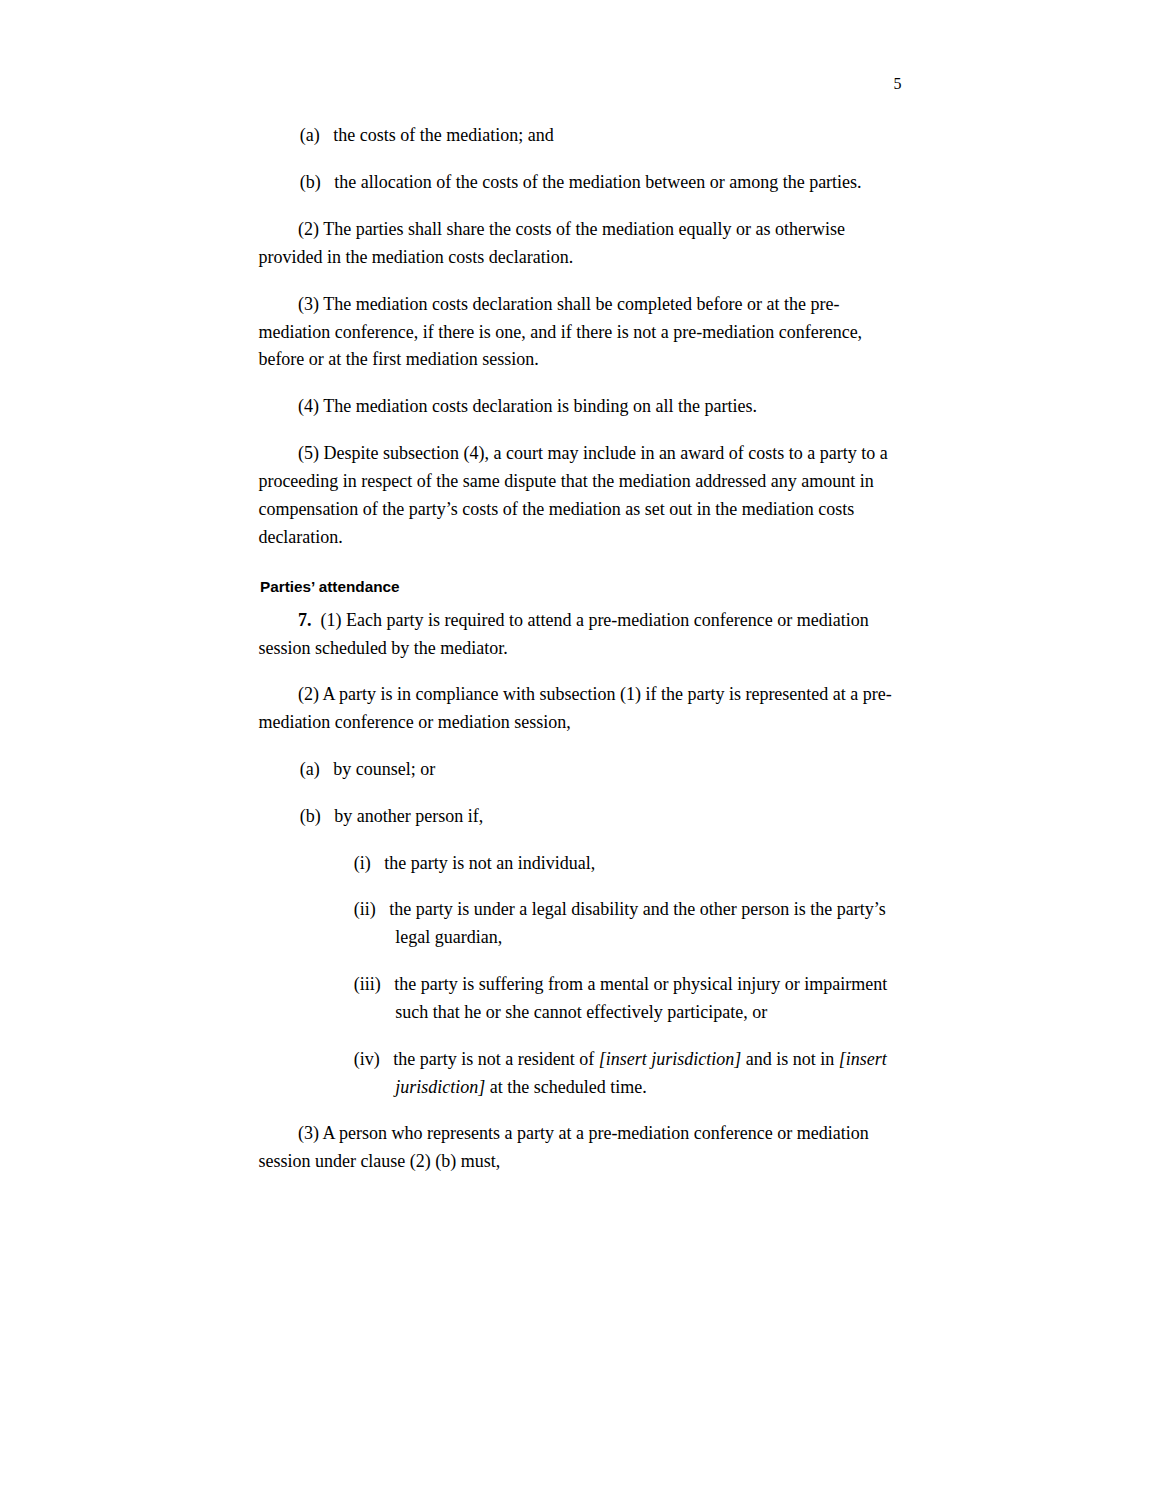5
(a) the costs of the mediation; and
(b) the allocation of the costs of the mediation between or among the parties.
(2) The parties shall share the costs of the mediation equally or as otherwise provided in the mediation costs declaration.
(3) The mediation costs declaration shall be completed before or at the pre-mediation conference, if there is one, and if there is not a pre-mediation conference, before or at the first mediation session.
(4) The mediation costs declaration is binding on all the parties.
(5) Despite subsection (4), a court may include in an award of costs to a party to a proceeding in respect of the same dispute that the mediation addressed any amount in compensation of the party’s costs of the mediation as set out in the mediation costs declaration.
Parties’ attendance
7. (1) Each party is required to attend a pre-mediation conference or mediation session scheduled by the mediator.
(2) A party is in compliance with subsection (1) if the party is represented at a pre-mediation conference or mediation session,
(a) by counsel; or
(b) by another person if,
(i) the party is not an individual,
(ii) the party is under a legal disability and the other person is the party’s legal guardian,
(iii) the party is suffering from a mental or physical injury or impairment such that he or she cannot effectively participate, or
(iv) the party is not a resident of [insert jurisdiction] and is not in [insert jurisdiction] at the scheduled time.
(3) A person who represents a party at a pre-mediation conference or mediation session under clause (2) (b) must,